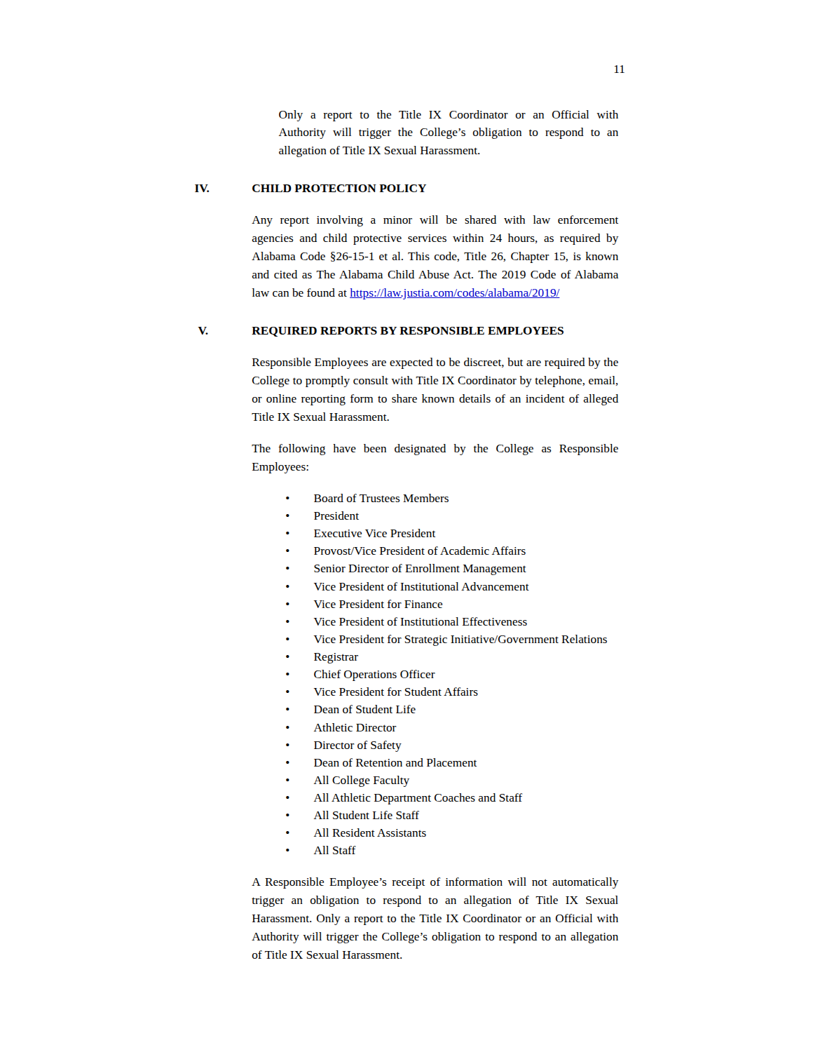11
Only a report to the Title IX Coordinator or an Official with Authority will trigger the College’s obligation to respond to an allegation of Title IX Sexual Harassment.
IV. CHILD PROTECTION POLICY
Any report involving a minor will be shared with law enforcement agencies and child protective services within 24 hours, as required by Alabama Code §26-15-1 et al. This code, Title 26, Chapter 15, is known and cited as The Alabama Child Abuse Act. The 2019 Code of Alabama law can be found at https://law.justia.com/codes/alabama/2019/
V. REQUIRED REPORTS BY RESPONSIBLE EMPLOYEES
Responsible Employees are expected to be discreet, but are required by the College to promptly consult with Title IX Coordinator by telephone, email, or online reporting form to share known details of an incident of alleged Title IX Sexual Harassment.
The following have been designated by the College as Responsible Employees:
Board of Trustees Members
President
Executive Vice President
Provost/Vice President of Academic Affairs
Senior Director of Enrollment Management
Vice President of Institutional Advancement
Vice President for Finance
Vice President of Institutional Effectiveness
Vice President for Strategic Initiative/Government Relations
Registrar
Chief Operations Officer
Vice President for Student Affairs
Dean of Student Life
Athletic Director
Director of Safety
Dean of Retention and Placement
All College Faculty
All Athletic Department Coaches and Staff
All Student Life Staff
All Resident Assistants
All Staff
A Responsible Employee’s receipt of information will not automatically trigger an obligation to respond to an allegation of Title IX Sexual Harassment. Only a report to the Title IX Coordinator or an Official with Authority will trigger the College’s obligation to respond to an allegation of Title IX Sexual Harassment.